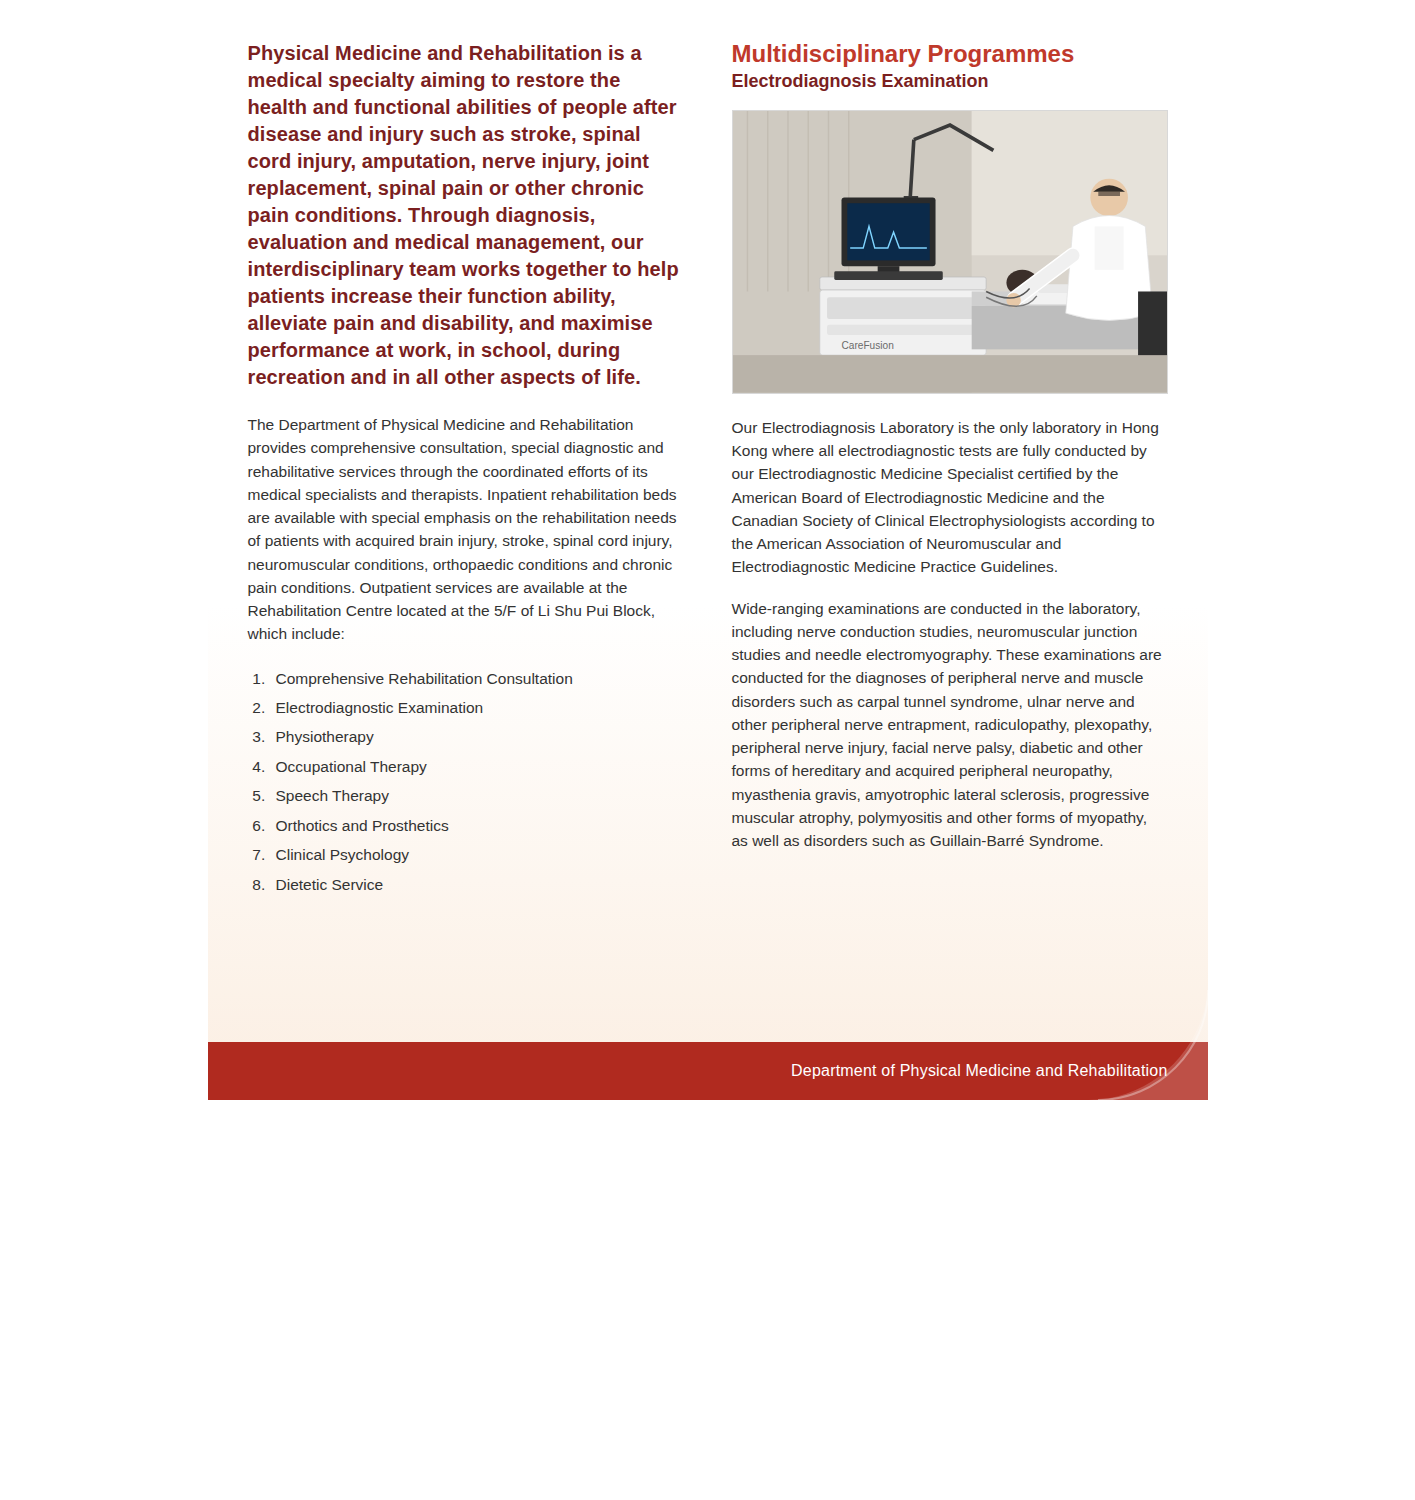Physical Medicine and Rehabilitation is a medical specialty aiming to restore the health and functional abilities of people after disease and injury such as stroke, spinal cord injury, amputation, nerve injury, joint replacement, spinal pain or other chronic pain conditions. Through diagnosis, evaluation and medical management, our interdisciplinary team works together to help patients increase their function ability, alleviate pain and disability, and maximise performance at work, in school, during recreation and in all other aspects of life.
The Department of Physical Medicine and Rehabilitation provides comprehensive consultation, special diagnostic and rehabilitative services through the coordinated efforts of its medical specialists and therapists. Inpatient rehabilitation beds are available with special emphasis on the rehabilitation needs of patients with acquired brain injury, stroke, spinal cord injury, neuromuscular conditions, orthopaedic conditions and chronic pain conditions. Outpatient services are available at the Rehabilitation Centre located at the 5/F of Li Shu Pui Block, which include:
Comprehensive Rehabilitation Consultation
Electrodiagnostic Examination
Physiotherapy
Occupational Therapy
Speech Therapy
Orthotics and Prosthetics
Clinical Psychology
Dietetic Service
Multidisciplinary Programmes
Electrodiagnosis Examination
CareFusion
Our Electrodiagnosis Laboratory is the only laboratory in Hong Kong where all electrodiagnostic tests are fully conducted by our Electrodiagnostic Medicine Specialist certified by the American Board of Electrodiagnostic Medicine and the Canadian Society of Clinical Electrophysiologists according to the American Association of Neuromuscular and Electrodiagnostic Medicine Practice Guidelines.
Wide-ranging examinations are conducted in the laboratory, including nerve conduction studies, neuromuscular junction studies and needle electromyography. These examinations are conducted for the diagnoses of peripheral nerve and muscle disorders such as carpal tunnel syndrome, ulnar nerve and other peripheral nerve entrapment, radiculopathy, plexopathy, peripheral nerve injury, facial nerve palsy, diabetic and other forms of hereditary and acquired peripheral neuropathy, myasthenia gravis, amyotrophic lateral sclerosis, progressive muscular atrophy, polymyositis and other forms of myopathy, as well as disorders such as Guillain-Barré Syndrome.
Department of Physical Medicine and Rehabilitation